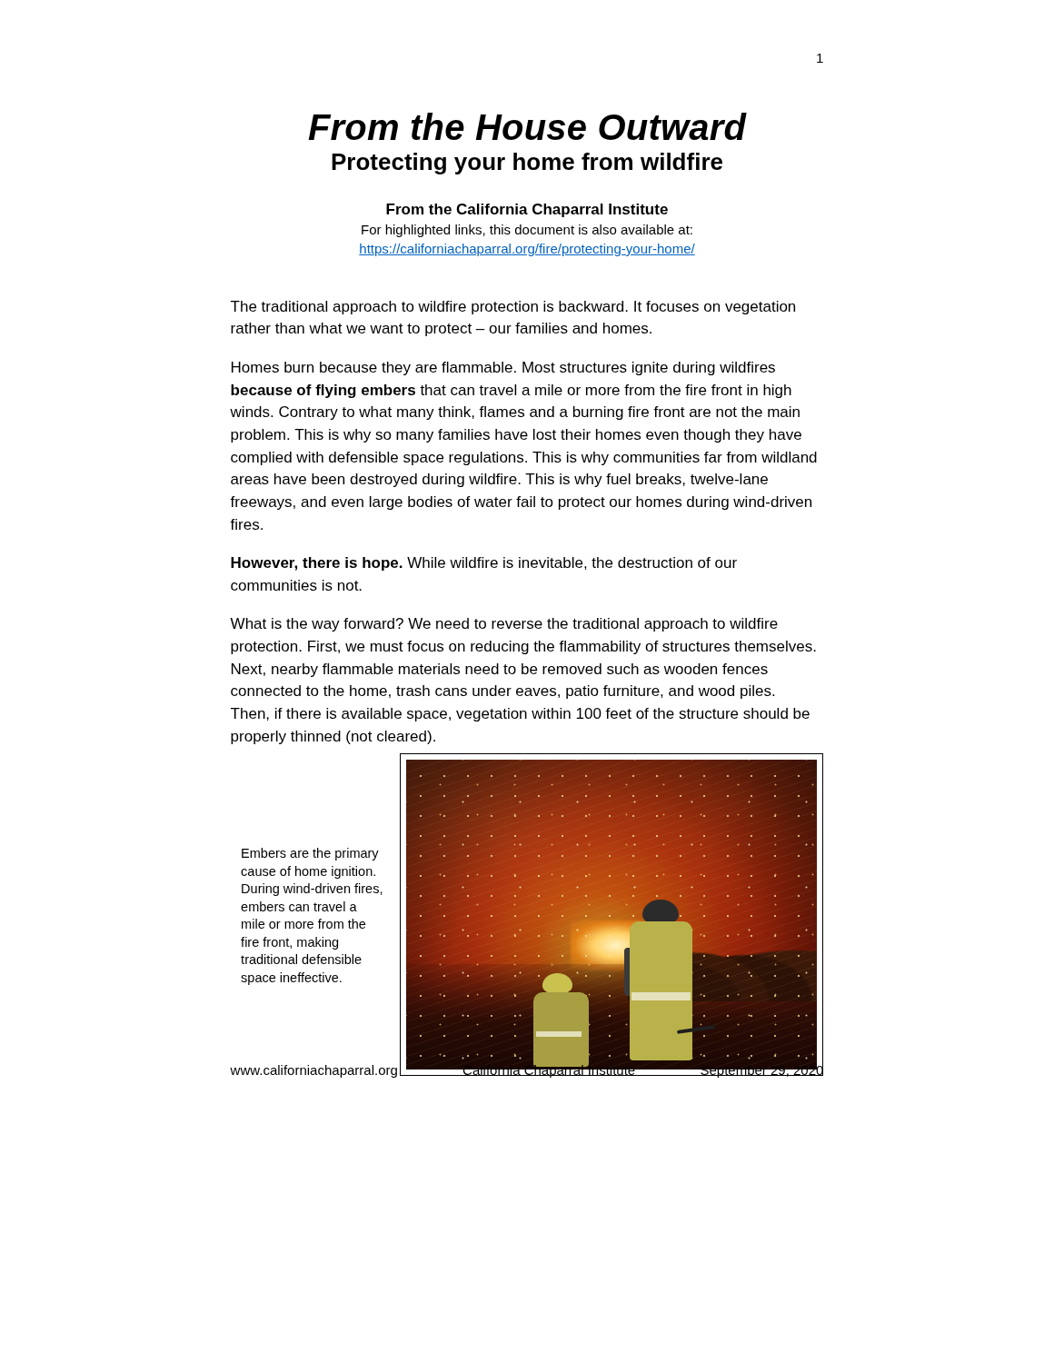1
From the House Outward
Protecting your home from wildfire
From the California Chaparral Institute
For highlighted links, this document is also available at:
https://californiachaparral.org/fire/protecting-your-home/
The traditional approach to wildfire protection is backward. It focuses on vegetation rather than what we want to protect – our families and homes.
Homes burn because they are flammable. Most structures ignite during wildfires because of flying embers that can travel a mile or more from the fire front in high winds. Contrary to what many think, flames and a burning fire front are not the main problem. This is why so many families have lost their homes even though they have complied with defensible space regulations. This is why communities far from wildland areas have been destroyed during wildfire. This is why fuel breaks, twelve-lane freeways, and even large bodies of water fail to protect our homes during wind-driven fires.
However, there is hope. While wildfire is inevitable, the destruction of our communities is not.
What is the way forward? We need to reverse the traditional approach to wildfire protection. First, we must focus on reducing the flammability of structures themselves.
Next, nearby flammable materials need to be removed such as wooden fences connected to the home, trash cans under eaves, patio furniture, and wood piles.
Then, if there is available space, vegetation within 100 feet of the structure should be properly thinned (not cleared).
Embers are the primary cause of home ignition. During wind-driven fires, embers can travel a mile or more from the fire front, making traditional defensible space ineffective.
www.californiachaparral.org
California Chaparral Institute
September 29, 2020